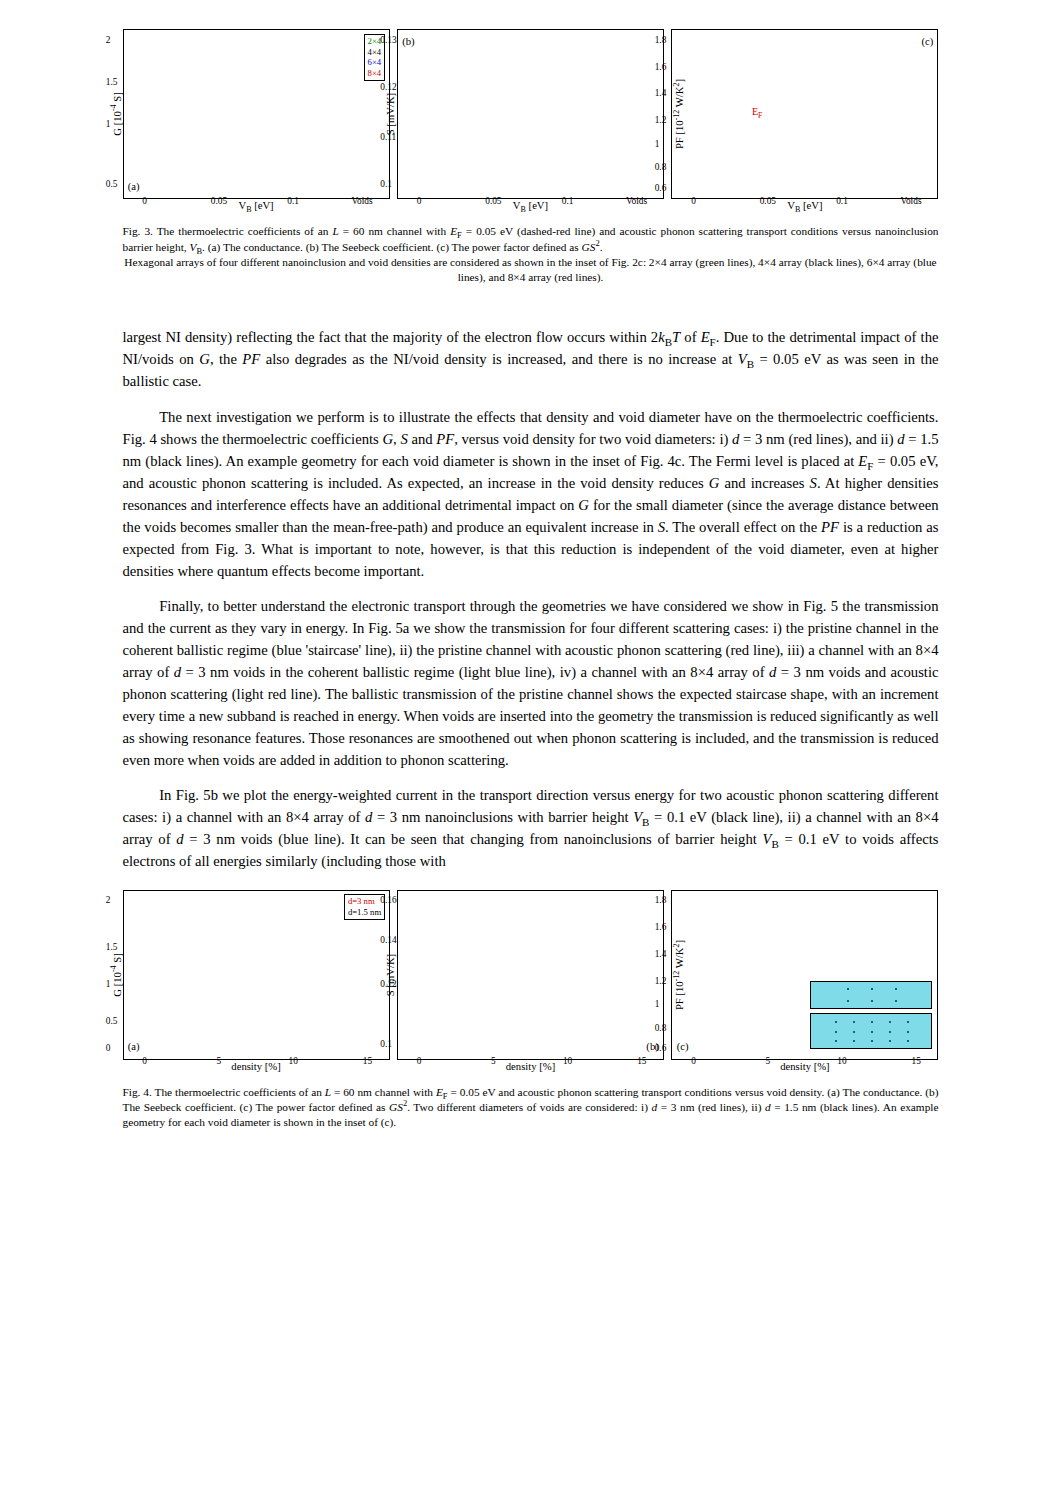G [10-4 S] 2 1.5 1 0.5 0 0.05 0.1 Voids VB [eV] (a)
2×4 4×4 6×4 8×4
S [mV/K] 0.13 0.12 0.11 0.1 0 0.05 0.1 Voids VB [eV] (b)
PF [10-12 W/K2] 1.8 1.6 1.4 1.2 1 0.8 0.6 0 0.05 0.1 Voids VB [eV] (c) EF
Fig. 3. The thermoelectric coefficients of an L = 60 nm channel with EF = 0.05 eV (dashed-red line) and acoustic phonon scattering transport conditions versus nanoinclusion barrier height, VB. (a) The conductance. (b) The Seebeck coefficient. (c) The power factor defined as GS2. Hexagonal arrays of four different nanoinclusion and void densities are considered as shown in the inset of Fig. 2c: 2×4 array (green lines), 4×4 array (black lines), 6×4 array (blue lines), and 8×4 array (red lines).
largest NI density) reflecting the fact that the majority of the electron flow occurs within 2kBT of EF. Due to the detrimental impact of the NI/voids on G, the PF also degrades as the NI/void density is increased, and there is no increase at VB = 0.05 eV as was seen in the ballistic case.
The next investigation we perform is to illustrate the effects that density and void diameter have on the thermoelectric coefficients. Fig. 4 shows the thermoelectric coefficients G, S and PF, versus void density for two void diameters: i) d = 3 nm (red lines), and ii) d = 1.5 nm (black lines). An example geometry for each void diameter is shown in the inset of Fig. 4c. The Fermi level is placed at EF = 0.05 eV, and acoustic phonon scattering is included. As expected, an increase in the void density reduces G and increases S. At higher densities resonances and interference effects have an additional detrimental impact on G for the small diameter (since the average distance between the voids becomes smaller than the mean-free-path) and produce an equivalent increase in S. The overall effect on the PF is a reduction as expected from Fig. 3. What is important to note, however, is that this reduction is independent of the void diameter, even at higher densities where quantum effects become important.
Finally, to better understand the electronic transport through the geometries we have considered we show in Fig. 5 the transmission and the current as they vary in energy. In Fig. 5a we show the transmission for four different scattering cases: i) the pristine channel in the coherent ballistic regime (blue 'staircase' line), ii) the pristine channel with acoustic phonon scattering (red line), iii) a channel with an 8×4 array of d = 3 nm voids in the coherent ballistic regime (light blue line), iv) a channel with an 8×4 array of d = 3 nm voids and acoustic phonon scattering (light red line). The ballistic transmission of the pristine channel shows the expected staircase shape, with an increment every time a new subband is reached in energy. When voids are inserted into the geometry the transmission is reduced significantly as well as showing resonance features. Those resonances are smoothened out when phonon scattering is included, and the transmission is reduced even more when voids are added in addition to phonon scattering.
In Fig. 5b we plot the energy-weighted current in the transport direction versus energy for two acoustic phonon scattering different cases: i) a channel with an 8×4 array of d = 3 nm nanoinclusions with barrier height VB = 0.1 eV (black line), ii) a channel with an 8×4 array of d = 3 nm voids (blue line). It can be seen that changing from nanoinclusions of barrier height VB = 0.1 eV to voids affects electrons of all energies similarly (including those with
G [10-4 S] 2 1.5 1 0.5 0 0 5 10 15 density [%] (a)
d=3 nm d=1.5 nm
S [mV/K] 0.16 0.14 0.12 0.1 0 5 10 15 density [%] (b)
PF [10-12 W/K2] 1.8 1.6 1.4 1.2 1 0.8 0.6 0 5 10 15 density [%] (c)
Fig. 4. The thermoelectric coefficients of an L = 60 nm channel with EF = 0.05 eV and acoustic phonon scattering transport conditions versus void density. (a) The conductance. (b) The Seebeck coefficient. (c) The power factor defined as GS2. Two different diameters of voids are considered: i) d = 3 nm (red lines), ii) d = 1.5 nm (black lines). An example geometry for each void diameter is shown in the inset of (c).